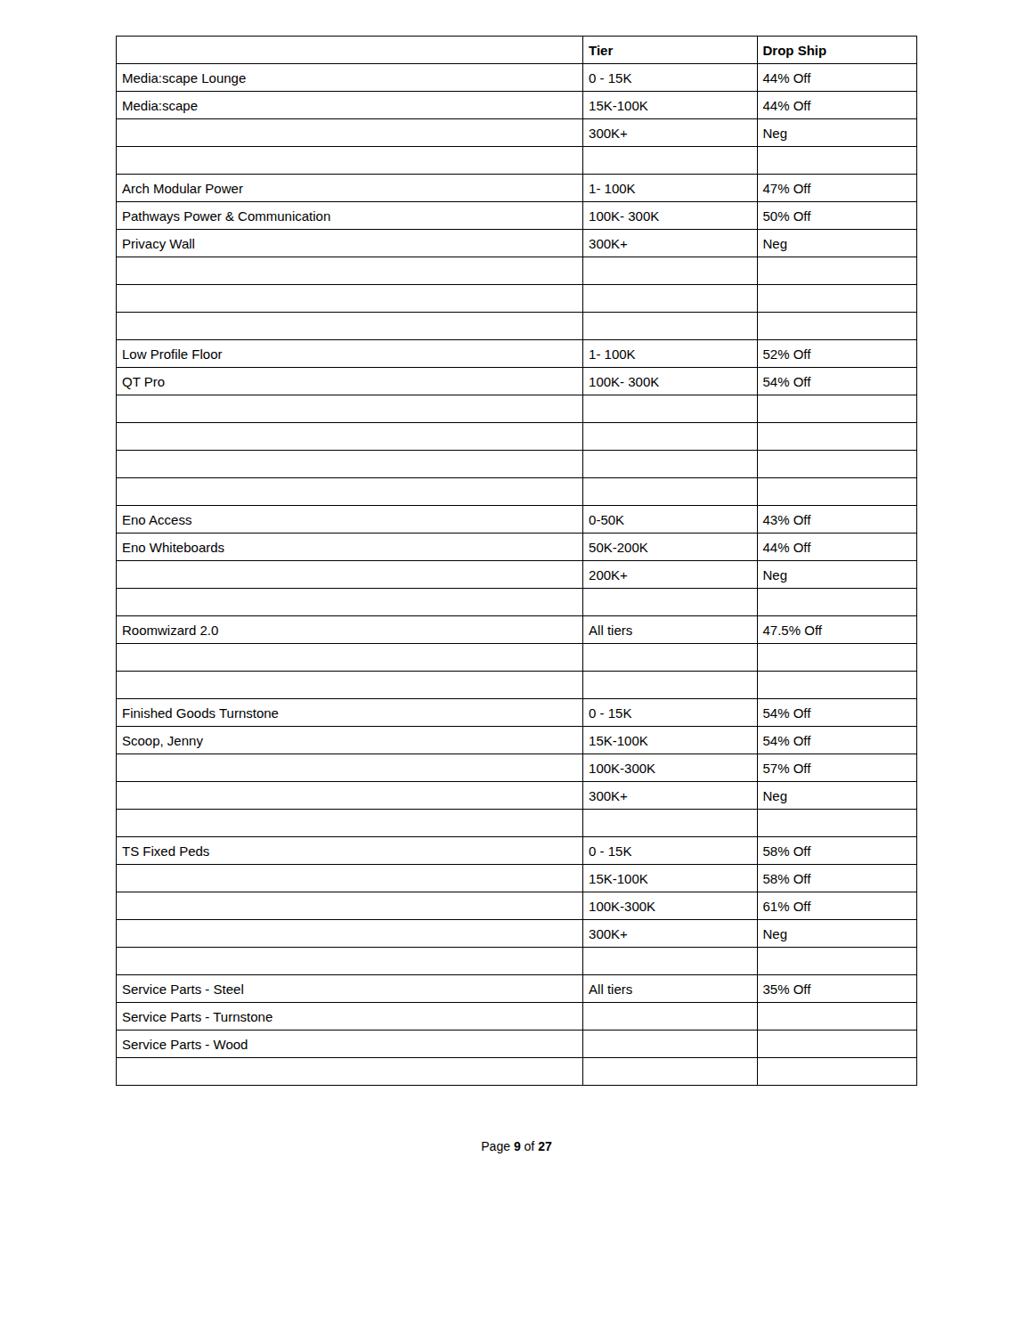| | Tier | Drop Ship |
| --- | --- | --- |
| Media:scape Lounge | 0 - 15K | 44% Off |
| Media:scape | 15K-100K | 44% Off |
| | 300K+ | Neg |
| Arch Modular Power | 1- 100K | 47% Off |
| Pathways Power & Communication | 100K- 300K | 50% Off |
| Privacy Wall | 300K+ | Neg |
| Low Profile Floor | 1- 100K | 52% Off |
| QT Pro | 100K- 300K | 54% Off |
| Eno Access | 0-50K | 43% Off |
| Eno Whiteboards | 50K-200K | 44% Off |
| | 200K+ | Neg |
| Roomwizard 2.0 | All tiers | 47.5% Off |
| Finished Goods Turnstone | 0 - 15K | 54% Off |
| Scoop, Jenny | 15K-100K | 54% Off |
| | 100K-300K | 57% Off |
| | 300K+ | Neg |
| TS Fixed Peds | 0 - 15K | 58% Off |
| | 15K-100K | 58% Off |
| | 100K-300K | 61% Off |
| | 300K+ | Neg |
| Service Parts - Steel | All tiers | 35% Off |
| Service Parts - Turnstone | | |
| Service Parts - Wood | | |
Page 9 of 27